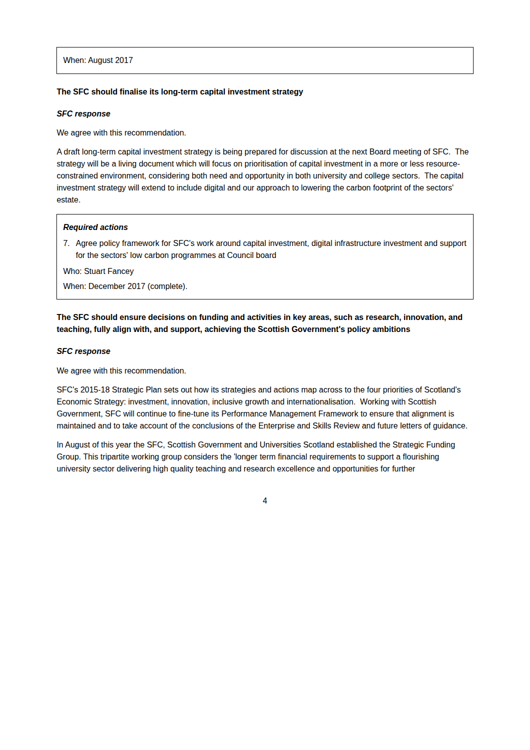When: August 2017
The SFC should finalise its long-term capital investment strategy
SFC response
We agree with this recommendation.
A draft long-term capital investment strategy is being prepared for discussion at the next Board meeting of SFC. The strategy will be a living document which will focus on prioritisation of capital investment in a more or less resource-constrained environment, considering both need and opportunity in both university and college sectors. The capital investment strategy will extend to include digital and our approach to lowering the carbon footprint of the sectors' estate.
Required actions
7. Agree policy framework for SFC's work around capital investment, digital infrastructure investment and support for the sectors' low carbon programmes at Council board
Who: Stuart Fancey
When: December 2017 (complete).
The SFC should ensure decisions on funding and activities in key areas, such as research, innovation, and teaching, fully align with, and support, achieving the Scottish Government's policy ambitions
SFC response
We agree with this recommendation.
SFC's 2015-18 Strategic Plan sets out how its strategies and actions map across to the four priorities of Scotland's Economic Strategy: investment, innovation, inclusive growth and internationalisation. Working with Scottish Government, SFC will continue to fine-tune its Performance Management Framework to ensure that alignment is maintained and to take account of the conclusions of the Enterprise and Skills Review and future letters of guidance.
In August of this year the SFC, Scottish Government and Universities Scotland established the Strategic Funding Group. This tripartite working group considers the 'longer term financial requirements to support a flourishing university sector delivering high quality teaching and research excellence and opportunities for further
4